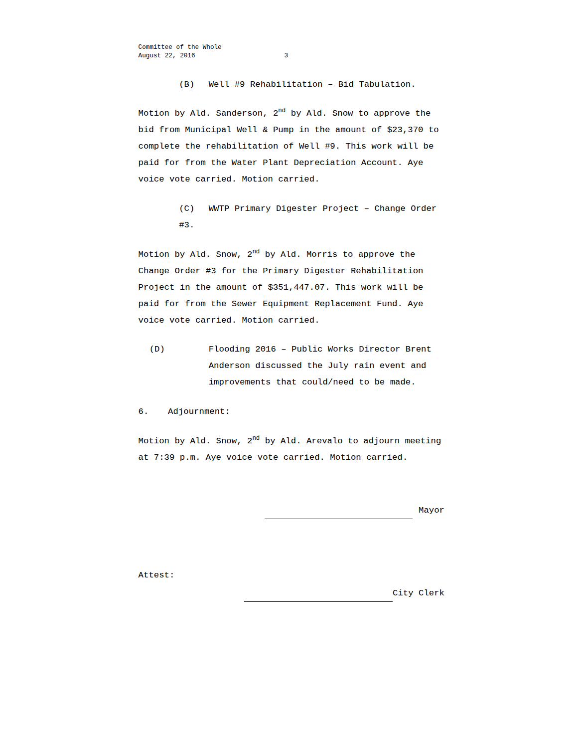Committee of the Whole
August 22, 2016 3
(B) Well #9 Rehabilitation – Bid Tabulation.
Motion by Ald. Sanderson, 2nd by Ald. Snow to approve the bid from Municipal Well & Pump in the amount of $23,370 to complete the rehabilitation of Well #9. This work will be paid for from the Water Plant Depreciation Account. Aye voice vote carried. Motion carried.
(C) WWTP Primary Digester Project – Change Order #3.
Motion by Ald. Snow, 2nd by Ald. Morris to approve the Change Order #3 for the Primary Digester Rehabilitation Project in the amount of $351,447.07. This work will be paid for from the Sewer Equipment Replacement Fund. Aye voice vote carried. Motion carried.
(D) Flooding 2016 – Public Works Director Brent Anderson discussed the July rain event and improvements that could/need to be made.
6. Adjournment:
Motion by Ald. Snow, 2nd by Ald. Arevalo to adjourn meeting at 7:39 p.m. Aye voice vote carried. Motion carried.
Mayor
Attest:
City Clerk